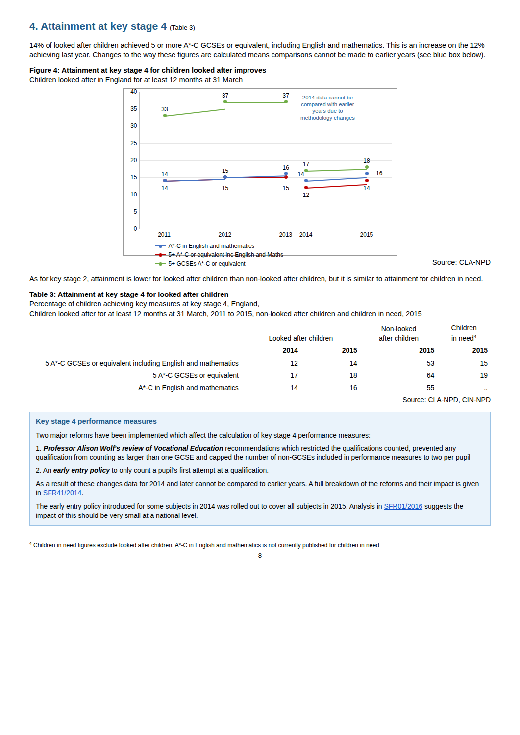4. Attainment at key stage 4 (Table 3)
14% of looked after children achieved 5 or more A*-C GCSEs or equivalent, including English and mathematics. This is an increase on the 12% achieving last year. Changes to the way these figures are calculated means comparisons cannot be made to earlier years (see blue box below).
Figure 4: Attainment at key stage 4 for children looked after improves
Children looked after in England for at least 12 months at 31 March
40 35 30 25 20 15 10 5 0
2014 data cannot be
compared with earlier
years due to
methodology changes
33
37
37
17
18
14
15
15
12
14
14
15
16
14
16
2011 2012 2013 2014 2015
A*-C in English and mathematics
5+ A*-C or equivalent inc English and Maths
5+ GCSEs A*-C or equivalent
Source: CLA-NPD
As for key stage 2, attainment is lower for looked after children than non-looked after children, but it is similar to attainment for children in need.
Table 3: Attainment at key stage 4 for looked after children
Percentage of children achieving key measures at key stage 4, England,
Children looked after for at least 12 months at 31 March, 2011 to 2015, non-looked after children and children in need, 2015
| | Looked after children | Non-looked after children | Children in need 4 |
| --- | --- | --- | --- |
| | 2014 | 2015 | 2015 | 2015 |
| 5 A*-C GCSEs or equivalent including English and mathematics | 12 | 14 | 53 | 15 |
| 5 A*-C GCSEs or equivalent | 17 | 18 | 64 | 19 |
| A*-C in English and mathematics | 14 | 16 | 55 | .. |
Source: CLA-NPD, CIN-NPD
Key stage 4 performance measures
Two major reforms have been implemented which affect the calculation of key stage 4 performance measures:
1. Professor Alison Wolf's review of Vocational Education recommendations which restricted the qualifications counted, prevented any qualification from counting as larger than one GCSE and capped the number of non-GCSEs included in performance measures to two per pupil
2. An early entry policy to only count a pupil's first attempt at a qualification.
As a result of these changes data for 2014 and later cannot be compared to earlier years. A full breakdown of the reforms and their impact is given in SFR41/2014.
The early entry policy introduced for some subjects in 2014 was rolled out to cover all subjects in 2015. Analysis in SFR01/2016 suggests the impact of this should be very small at a national level.
4 Children in need figures exclude looked after children. A*-C in English and mathematics is not currently published for children in need
8